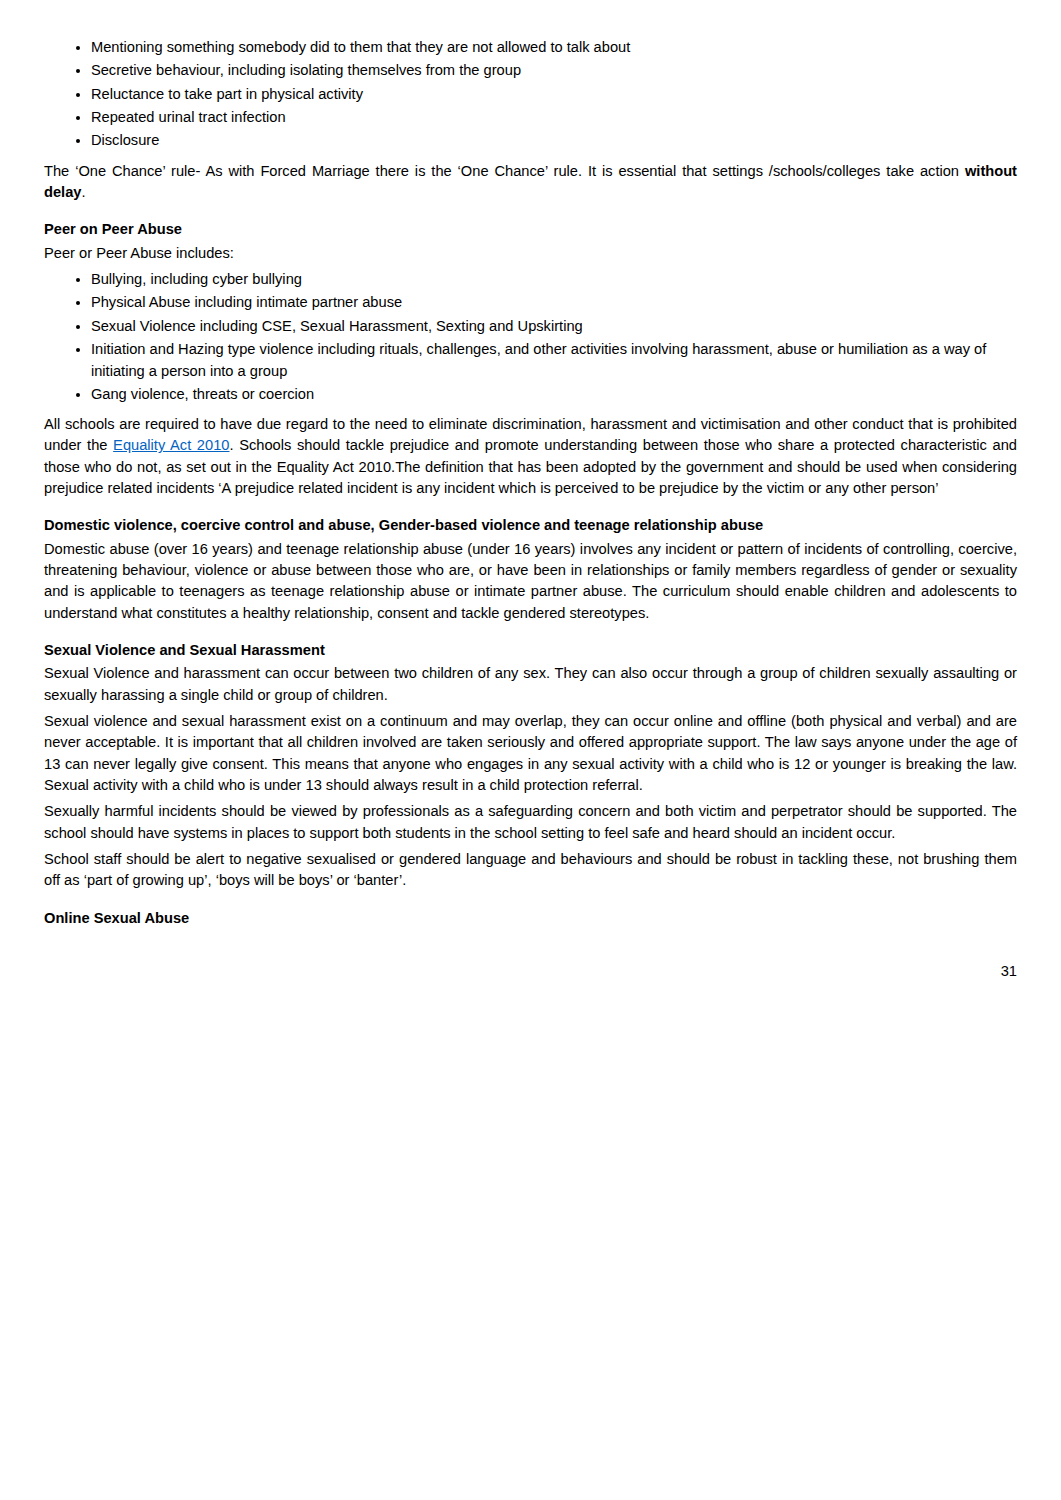Mentioning something somebody did to them that they are not allowed to talk about
Secretive behaviour, including isolating themselves from the group
Reluctance to take part in physical activity
Repeated urinal tract infection
Disclosure
The ‘One Chance’ rule- As with Forced Marriage there is the ‘One Chance’ rule. It is essential that settings /schools/colleges take action without delay.
Peer on Peer Abuse
Peer or Peer Abuse includes:
Bullying, including cyber bullying
Physical Abuse including intimate partner abuse
Sexual Violence including CSE, Sexual Harassment, Sexting and Upskirting
Initiation and Hazing type violence including rituals, challenges, and other activities involving harassment, abuse or humiliation as a way of initiating a person into a group
Gang violence, threats or coercion
All schools are required to have due regard to the need to eliminate discrimination, harassment and victimisation and other conduct that is prohibited under the Equality Act 2010. Schools should tackle prejudice and promote understanding between those who share a protected characteristic and those who do not, as set out in the Equality Act 2010.The definition that has been adopted by the government and should be used when considering prejudice related incidents ‘A prejudice related incident is any incident which is perceived to be prejudice by the victim or any other person’
Domestic violence, coercive control and abuse, Gender-based violence and teenage relationship abuse
Domestic abuse (over 16 years) and teenage relationship abuse (under 16 years) involves any incident or pattern of incidents of controlling, coercive, threatening behaviour, violence or abuse between those who are, or have been in relationships or family members regardless of gender or sexuality and is applicable to teenagers as teenage relationship abuse or intimate partner abuse. The curriculum should enable children and adolescents to understand what constitutes a healthy relationship, consent and tackle gendered stereotypes.
Sexual Violence and Sexual Harassment
Sexual Violence and harassment can occur between two children of any sex. They can also occur through a group of children sexually assaulting or sexually harassing a single child or group of children.
Sexual violence and sexual harassment exist on a continuum and may overlap, they can occur online and offline (both physical and verbal) and are never acceptable. It is important that all children involved are taken seriously and offered appropriate support. The law says anyone under the age of 13 can never legally give consent. This means that anyone who engages in any sexual activity with a child who is 12 or younger is breaking the law. Sexual activity with a child who is under 13 should always result in a child protection referral.
Sexually harmful incidents should be viewed by professionals as a safeguarding concern and both victim and perpetrator should be supported. The school should have systems in places to support both students in the school setting to feel safe and heard should an incident occur.
School staff should be alert to negative sexualised or gendered language and behaviours and should be robust in tackling these, not brushing them off as ‘part of growing up’, ‘boys will be boys’ or ‘banter’.
Online Sexual Abuse
31